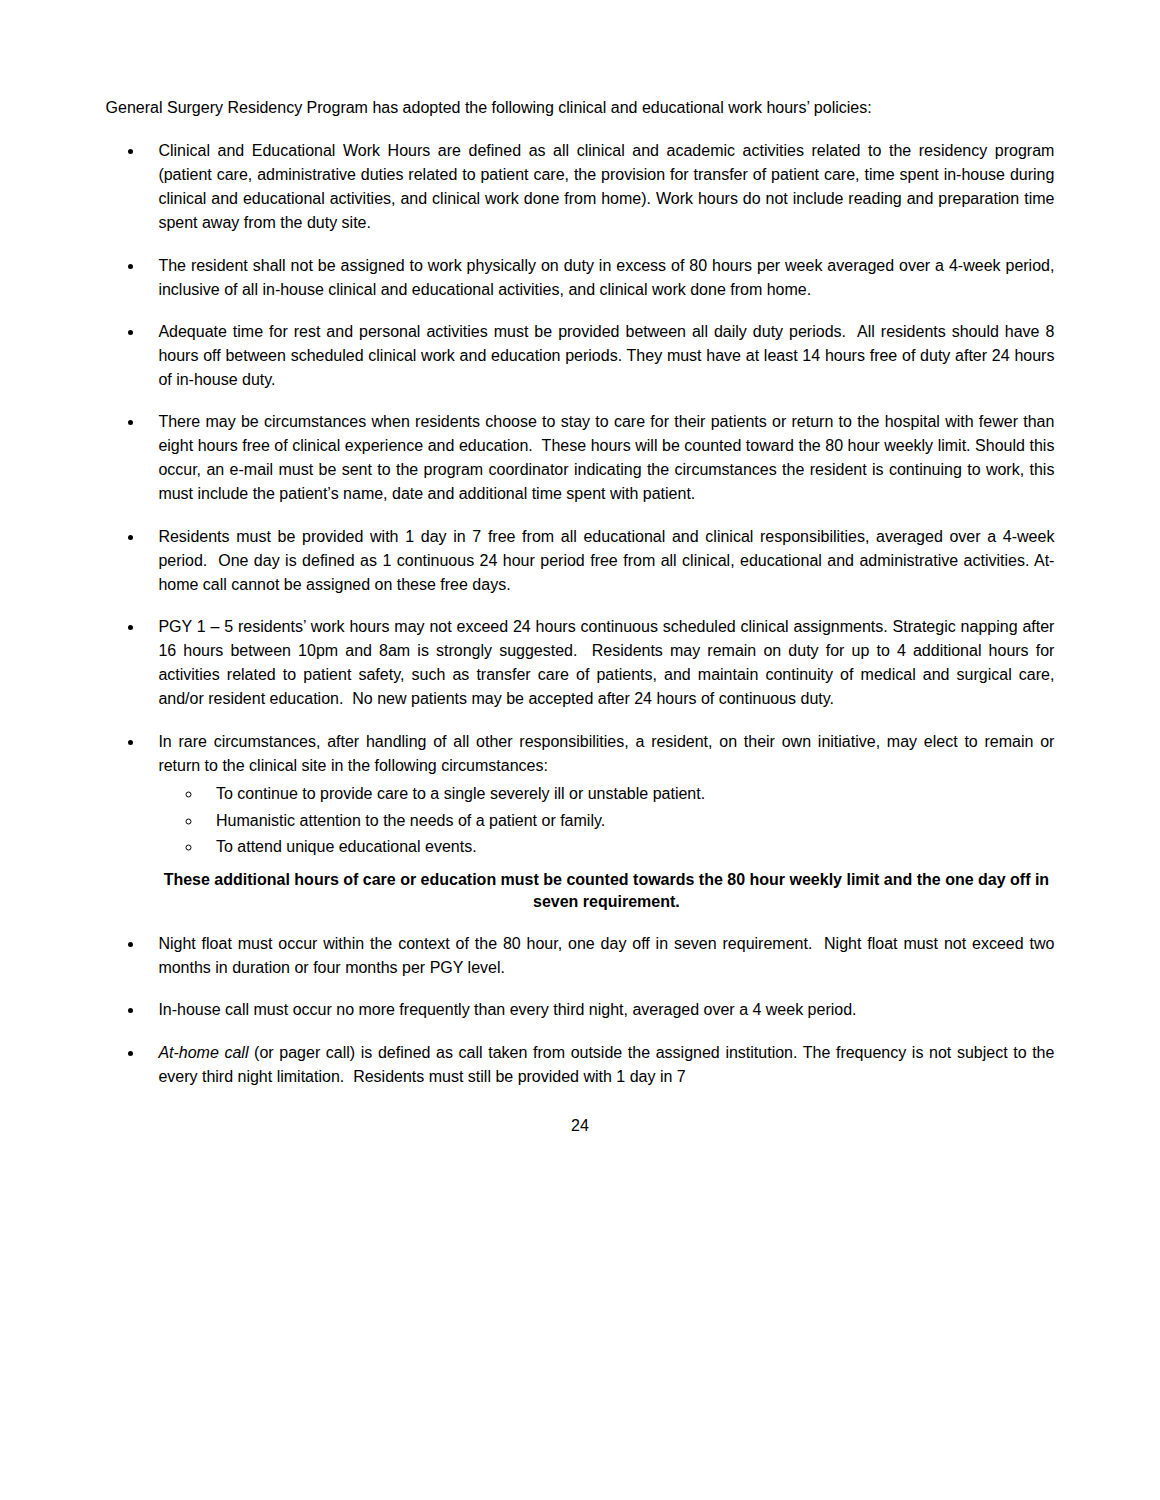General Surgery Residency Program has adopted the following clinical and educational work hours’ policies:
Clinical and Educational Work Hours are defined as all clinical and academic activities related to the residency program (patient care, administrative duties related to patient care, the provision for transfer of patient care, time spent in-house during clinical and educational activities, and clinical work done from home). Work hours do not include reading and preparation time spent away from the duty site.
The resident shall not be assigned to work physically on duty in excess of 80 hours per week averaged over a 4-week period, inclusive of all in-house clinical and educational activities, and clinical work done from home.
Adequate time for rest and personal activities must be provided between all daily duty periods. All residents should have 8 hours off between scheduled clinical work and education periods. They must have at least 14 hours free of duty after 24 hours of in-house duty.
There may be circumstances when residents choose to stay to care for their patients or return to the hospital with fewer than eight hours free of clinical experience and education. These hours will be counted toward the 80 hour weekly limit. Should this occur, an e-mail must be sent to the program coordinator indicating the circumstances the resident is continuing to work, this must include the patient’s name, date and additional time spent with patient.
Residents must be provided with 1 day in 7 free from all educational and clinical responsibilities, averaged over a 4-week period. One day is defined as 1 continuous 24 hour period free from all clinical, educational and administrative activities. At-home call cannot be assigned on these free days.
PGY 1 – 5 residents’ work hours may not exceed 24 hours continuous scheduled clinical assignments. Strategic napping after 16 hours between 10pm and 8am is strongly suggested. Residents may remain on duty for up to 4 additional hours for activities related to patient safety, such as transfer care of patients, and maintain continuity of medical and surgical care, and/or resident education. No new patients may be accepted after 24 hours of continuous duty.
In rare circumstances, after handling of all other responsibilities, a resident, on their own initiative, may elect to remain or return to the clinical site in the following circumstances:
To continue to provide care to a single severely ill or unstable patient.
Humanistic attention to the needs of a patient or family.
To attend unique educational events.
These additional hours of care or education must be counted towards the 80 hour weekly limit and the one day off in seven requirement.
Night float must occur within the context of the 80 hour, one day off in seven requirement. Night float must not exceed two months in duration or four months per PGY level.
In-house call must occur no more frequently than every third night, averaged over a 4 week period.
At-home call (or pager call) is defined as call taken from outside the assigned institution. The frequency is not subject to the every third night limitation. Residents must still be provided with 1 day in 7
24